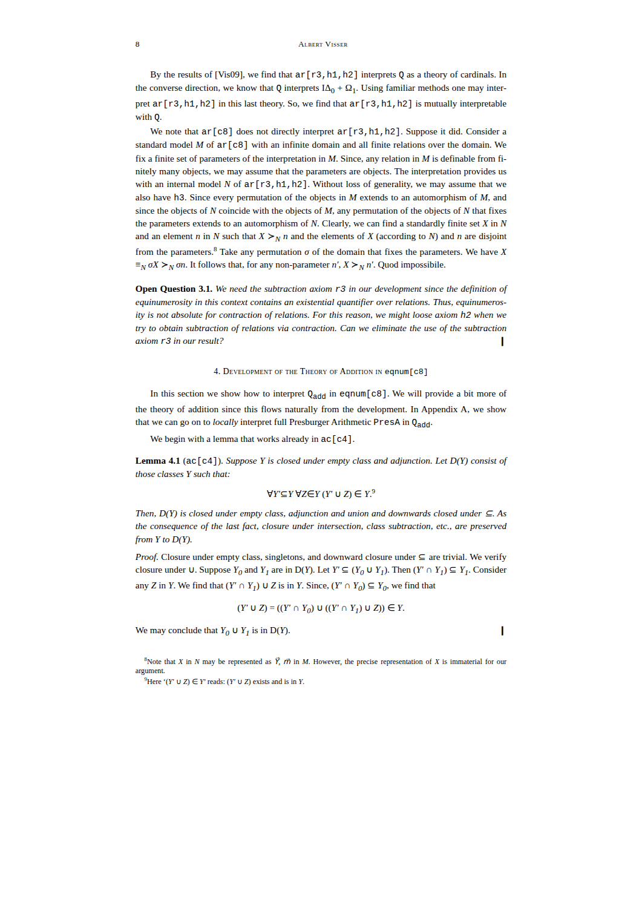8 Albert Visser
By the results of [Vis09], we find that ar[r3,h1,h2] interprets Q as a theory of cardinals. In the converse direction, we know that Q interprets IΔ0 + Ω1. Using familiar methods one may interpret ar[r3,h1,h2] in this last theory. So, we find that ar[r3,h1,h2] is mutually interpretable with Q.
We note that ar[c8] does not directly interpret ar[r3,h1,h2]. Suppose it did. Consider a standard model M of ar[c8] with an infinite domain and all finite relations over the domain. We fix a finite set of parameters of the interpretation in M. Since, any relation in M is definable from finitely many objects, we may assume that the parameters are objects. The interpretation provides us with an internal model N of ar[r3,h1,h2]. Without loss of generality, we may assume that we also have h3. Since every permutation of the objects in M extends to an automorphism of M, and since the objects of N coincide with the objects of M, any permutation of the objects of N that fixes the parameters extends to an automorphism of N. Clearly, we can find a standardly finite set X in N and an element n in N such that X ≻N n and the elements of X (according to N) and n are disjoint from the parameters.8 Take any permutation σ of the domain that fixes the parameters. We have X ≡N σX ≻N σn. It follows that, for any non-parameter n′, X ≻N n′. Quod impossibile.
Open Question 3.1. We need the subtraction axiom r3 in our development since the definition of equinumerosity in this context contains an existential quantifier over relations. Thus, equinumerosity is not absolute for contraction of relations. For this reason, we might loose axiom h2 when we try to obtain subtraction of relations via contraction. Can we eliminate the use of the subtraction axiom r3 in our result? ❙
4. Development of the Theory of Addition in eqnum[c8]
In this section we show how to interpret Qadd in eqnum[c8]. We will provide a bit more of the theory of addition since this flows naturally from the development. In Appendix A, we show that we can go on to locally interpret full Presburger Arithmetic PresA in Qadd.
We begin with a lemma that works already in ac[c4].
Lemma 4.1 (ac[c4]). Suppose Y is closed under empty class and adjunction. Let D(Y) consist of those classes Y such that:
∀Y′⊆Y ∀Z∈Y (Y′ ∪ Z) ∈ Y.9
Then, D(Y) is closed under empty class, adjunction and union and downwards closed under ⊆. As the consequence of the last fact, closure under intersection, class subtraction, etc., are preserved from Y to D(Y).
Proof. Closure under empty class, singletons, and downward closure under ⊆ are trivial. We verify closure under ∪. Suppose Y0 and Y1 are in D(Y). Let Y′ ⊆ (Y0 ∪ Y1). Then (Y′ ∩ Y1) ⊆ Y1. Consider any Z in Y. We find that (Y′ ∩ Y1) ∪ Z is in Y. Since, (Y′ ∩ Y0) ⊆ Y0, we find that
(Y′ ∪ Z) = ((Y′ ∩ Y0) ∪ ((Y′ ∩ Y1) ∪ Z)) ∈ Y.
We may conclude that Y0 ∪ Y1 is in D(Y). ❙
8Note that X in N may be represented as Y⃗, m⃗ in M. However, the precise representation of X is immaterial for our argument.
9Here ‘(Y′ ∪ Z) ∈ Y’ reads: (Y′ ∪ Z) exists and is in Y.